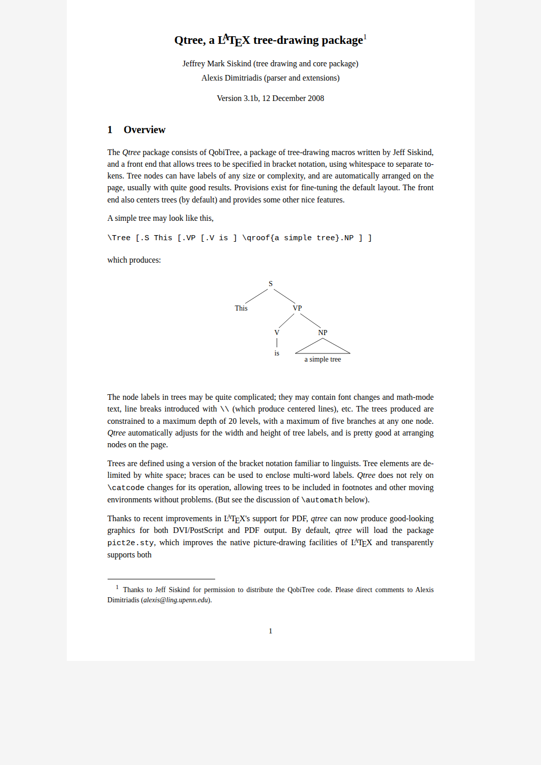Qtree, a LATEX tree-drawing package1
Jeffrey Mark Siskind (tree drawing and core package)
Alexis Dimitriadis (parser and extensions)
Version 3.1b, 12 December 2008
1 Overview
The Qtree package consists of QobiTree, a package of tree-drawing macros written by Jeff Siskind, and a front end that allows trees to be specified in bracket notation, using whitespace to separate tokens. Tree nodes can have labels of any size or complexity, and are automatically arranged on the page, usually with quite good results. Provisions exist for fine-tuning the default layout. The front end also centers trees (by default) and provides some other nice features.
A simple tree may look like this,
\Tree [.S This [.VP [.V is ] \qroof{a simple tree}.NP ] ]
which produces:
S This VP V NP is a simple tree
The node labels in trees may be quite complicated; they may contain font changes and math-mode text, line breaks introduced with \\ (which produce centered lines), etc. The trees produced are constrained to a maximum depth of 20 levels, with a maximum of five branches at any one node. Qtree automatically adjusts for the width and height of tree labels, and is pretty good at arranging nodes on the page.
Trees are defined using a version of the bracket notation familiar to linguists. Tree elements are delimited by white space; braces can be used to enclose multi-word labels. Qtree does not rely on \catcode changes for its operation, allowing trees to be included in footnotes and other moving environments without problems. (But see the discussion of \automath below).
Thanks to recent improvements in LATEX's support for PDF, qtree can now produce good-looking graphics for both DVI/PostScript and PDF output. By default, qtree will load the package pict2e.sty, which improves the native picture-drawing facilities of LATEX and transparently supports both
1 Thanks to Jeff Siskind for permission to distribute the QobiTree code. Please direct comments to Alexis Dimitriadis (alexis@ling.upenn.edu).
1